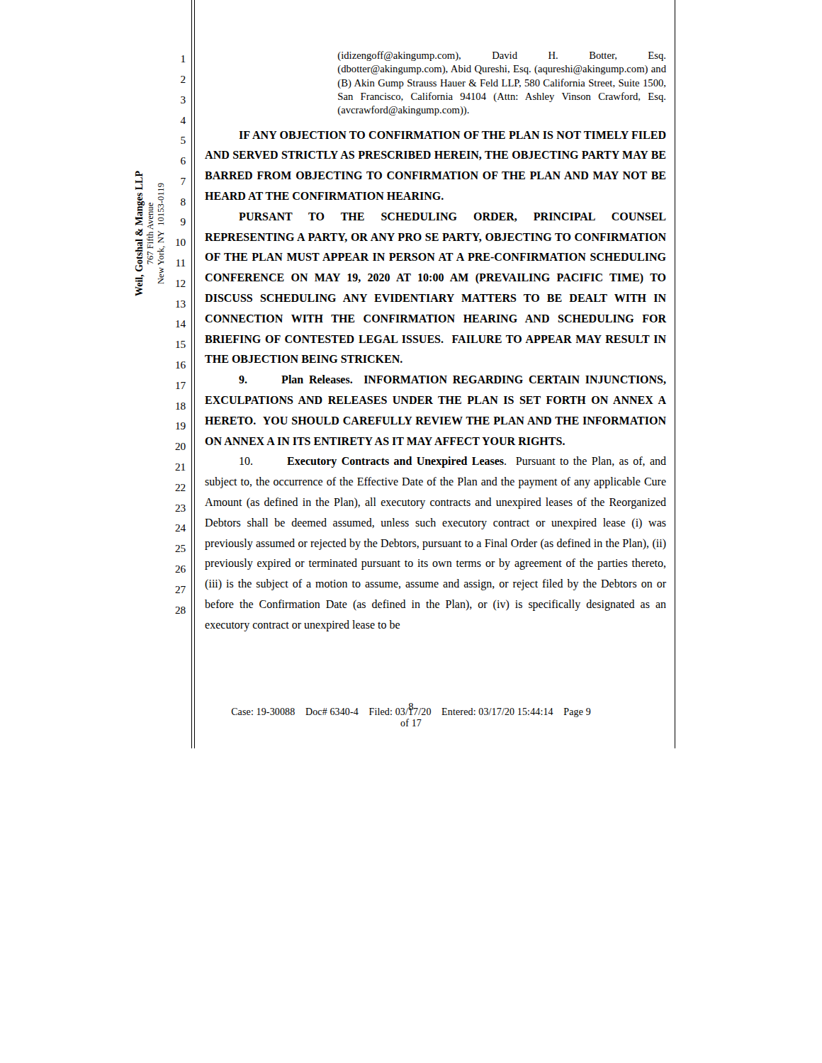1
2
3
4
5
6
7
8
9
10
11
12
13
14
15
16
17
18
19
20
21
22
23
24
25
26
27
28
Weil, Gotshal & Manges LLP
767 Fifth Avenue
New York, NY 10153-0119
(idizengoff@akingump.com), David H. Botter, Esq. (dbotter@akingump.com), Abid Qureshi, Esq. (aqureshi@akingump.com) and (B) Akin Gump Strauss Hauer & Feld LLP, 580 California Street, Suite 1500, San Francisco, California 94104 (Attn: Ashley Vinson Crawford, Esq. (avcrawford@akingump.com)).
IF ANY OBJECTION TO CONFIRMATION OF THE PLAN IS NOT TIMELY FILED AND SERVED STRICTLY AS PRESCRIBED HEREIN, THE OBJECTING PARTY MAY BE BARRED FROM OBJECTING TO CONFIRMATION OF THE PLAN AND MAY NOT BE HEARD AT THE CONFIRMATION HEARING.
PURSANT TO THE SCHEDULING ORDER, PRINCIPAL COUNSEL REPRESENTING A PARTY, OR ANY PRO SE PARTY, OBJECTING TO CONFIRMATION OF THE PLAN MUST APPEAR IN PERSON AT A PRE-CONFIRMATION SCHEDULING CONFERENCE ON MAY 19, 2020 AT 10:00 AM (PREVAILING PACIFIC TIME) TO DISCUSS SCHEDULING ANY EVIDENTIARY MATTERS TO BE DEALT WITH IN CONNECTION WITH THE CONFIRMATION HEARING AND SCHEDULING FOR BRIEFING OF CONTESTED LEGAL ISSUES. FAILURE TO APPEAR MAY RESULT IN THE OBJECTION BEING STRICKEN.
9. Plan Releases. INFORMATION REGARDING CERTAIN INJUNCTIONS, EXCULPATIONS AND RELEASES UNDER THE PLAN IS SET FORTH ON ANNEX A HERETO. YOU SHOULD CAREFULLY REVIEW THE PLAN AND THE INFORMATION ON ANNEX A IN ITS ENTIRETY AS IT MAY AFFECT YOUR RIGHTS.
10. Executory Contracts and Unexpired Leases. Pursuant to the Plan, as of, and subject to, the occurrence of the Effective Date of the Plan and the payment of any applicable Cure Amount (as defined in the Plan), all executory contracts and unexpired leases of the Reorganized Debtors shall be deemed assumed, unless such executory contract or unexpired lease (i) was previously assumed or rejected by the Debtors, pursuant to a Final Order (as defined in the Plan), (ii) previously expired or terminated pursuant to its own terms or by agreement of the parties thereto, (iii) is the subject of a motion to assume, assume and assign, or reject filed by the Debtors on or before the Confirmation Date (as defined in the Plan), or (iv) is specifically designated as an executory contract or unexpired lease to be
8
Case: 19-30088 Doc# 6340-4 Filed: 03/17/20 Entered: 03/17/20 15:44:14 Page 9
of 17